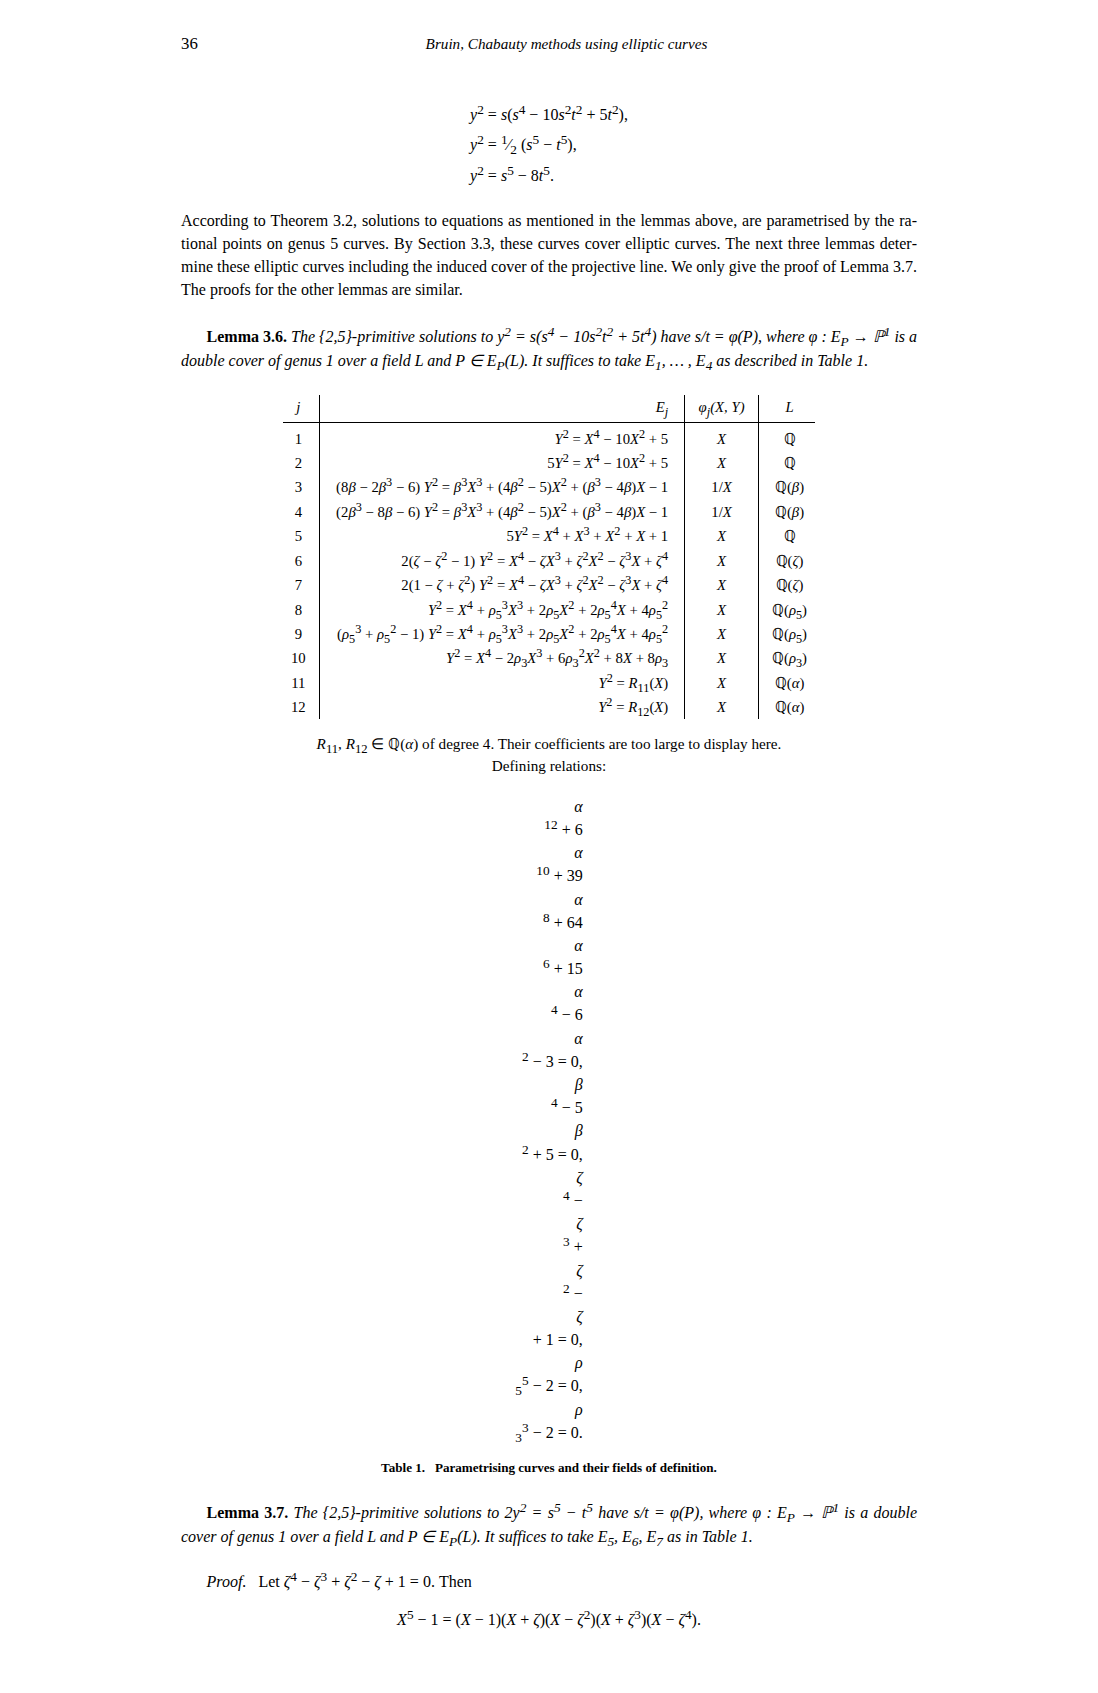36 Bruin, Chabauty methods using elliptic curves
y2 = s(s4 − 10s2t2 + 5t2), y2 = 1⁄2 (s5 − t5), y2 = s5 − 8t5.
According to Theorem 3.2, solutions to equations as mentioned in the lemmas above, are parametrised by the rational points on genus 5 curves. By Section 3.3, these curves cover elliptic curves. The next three lemmas determine these elliptic curves including the induced cover of the projective line. We only give the proof of Lemma 3.7. The proofs for the other lemmas are similar.
Lemma 3.6. The {2,5}-primitive solutions to y2 = s(s4 − 10s2t2 + 5t4) have s/t = φ(P), where φ : EP → ℙ1 is a double cover of genus 1 over a field L and P ∈ EP(L). It suffices to take E1, … , E4 as described in Table 1.
| j | E j | φ j ( X , Y ) | L |
| --- | --- | --- | --- |
| 1 | Y 2 = X 4 − 10 X 2 + 5 | X | ℚ |
| 2 | 5 Y 2 = X 4 − 10 X 2 + 5 | X | ℚ |
| 3 | (8 β − 2 β 3 − 6) Y 2 = β 3 X 3 + (4 β 2 − 5) X 2 + ( β 3 − 4 β ) X − 1 | 1/ X | ℚ( β ) |
| 4 | (2 β 3 − 8 β − 6) Y 2 = β 3 X 3 + (4 β 2 − 5) X 2 + ( β 3 − 4 β ) X − 1 | 1/ X | ℚ( β ) |
| 5 | 5 Y 2 = X 4 + X 3 + X 2 + X + 1 | X | ℚ |
| 6 | 2( ζ − ζ 2 − 1) Y 2 = X 4 − ζ X 3 + ζ 2 X 2 − ζ 3 X + ζ 4 | X | ℚ( ζ ) |
| 7 | 2(1 − ζ + ζ 2 ) Y 2 = X 4 − ζ X 3 + ζ 2 X 2 − ζ 3 X + ζ 4 | X | ℚ( ζ ) |
| 8 | Y 2 = X 4 + ρ 5 3 X 3 + 2 ρ 5 X 2 + 2 ρ 5 4 X + 4 ρ 5 2 | X | ℚ( ρ 5 ) |
| 9 | ( ρ 5 3 + ρ 5 2 − 1) Y 2 = X 4 + ρ 5 3 X 3 + 2 ρ 5 X 2 + 2 ρ 5 4 X + 4 ρ 5 2 | X | ℚ( ρ 5 ) |
| 10 | Y 2 = X 4 − 2 ρ 3 X 3 + 6 ρ 3 2 X 2 + 8 X + 8 ρ 3 | X | ℚ( ρ 3 ) |
| 11 | Y 2 = R 11 ( X ) | X | ℚ( α ) |
| 12 | Y 2 = R 12 ( X ) | X | ℚ( α ) |
R11, R12 ∈ ℚ(α) of degree 4. Their coefficients are too large to display here.
Defining relations:
α12 + 6α10 + 39α8 + 64α6 + 15α4 − 6α2 − 3 = 0, β4 − 5β2 + 5 = 0, ζ4 − ζ3 + ζ2 − ζ + 1 = 0, ρ55 − 2 = 0, ρ33 − 2 = 0.
Table 1. Parametrising curves and their fields of definition.
Lemma 3.7. The {2,5}-primitive solutions to 2y2 = s5 − t5 have s/t = φ(P), where φ : EP → ℙ1 is a double cover of genus 1 over a field L and P ∈ EP(L). It suffices to take E5, E6, E7 as in Table 1.
Proof. Let ζ4 − ζ3 + ζ2 − ζ + 1 = 0. Then
X5 − 1 = (X − 1)(X + ζ)(X − ζ2)(X + ζ3)(X − ζ4).